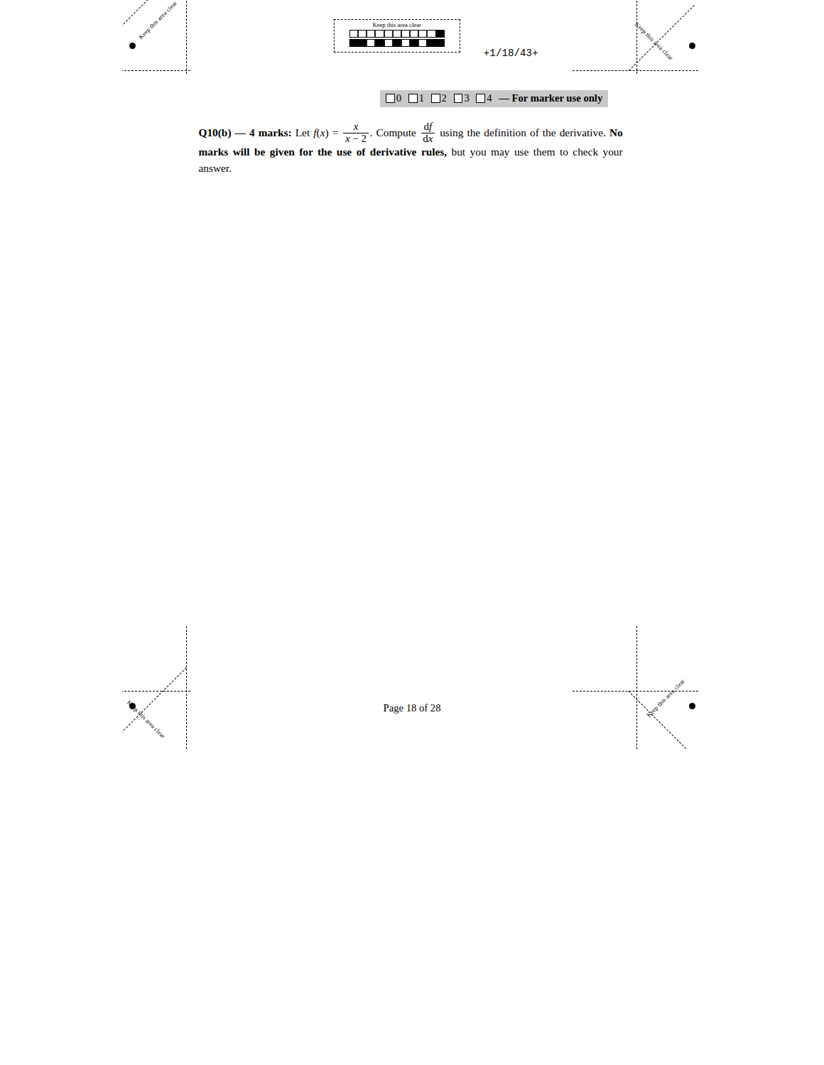Keep this area clear
Keep this area clear
Keep this area clear
Keep this area clear
Keep this area clear
+1/18/43+
0 1 2 3 4 — For marker use only
Q10(b) — 4 marks: Let f(x) = xx − 2. Compute df dx using the definition of the derivative. No marks will be given for the use of derivative rules, but you may use them to check your answer.
Page 18 of 28